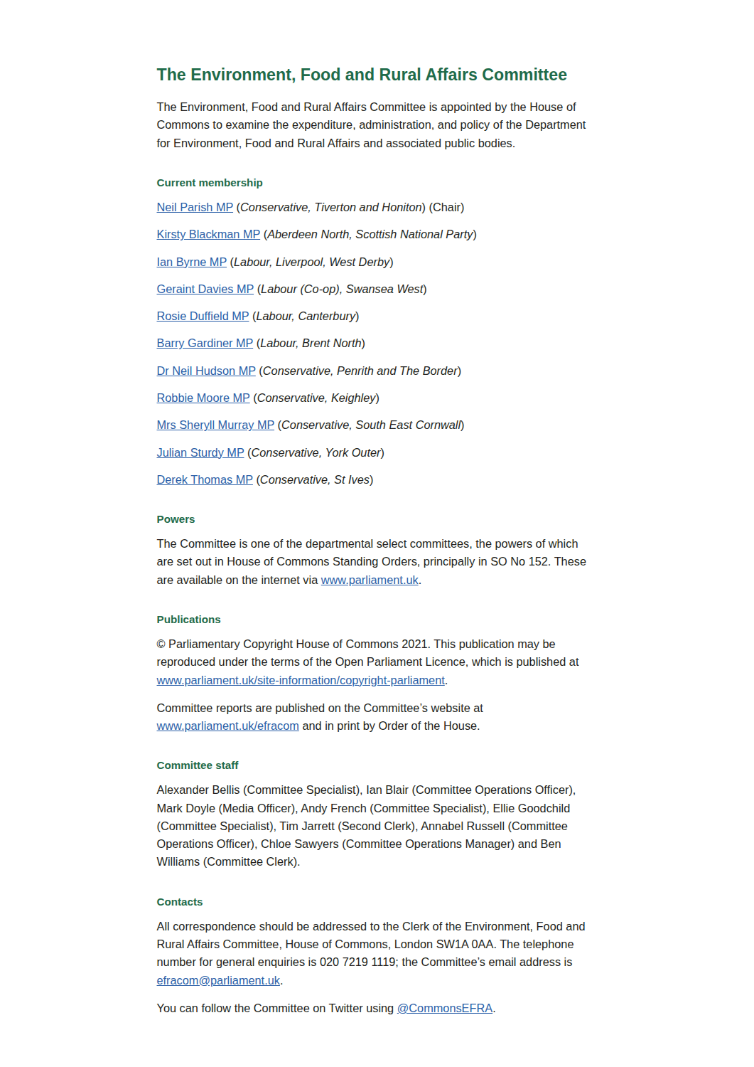The Environment, Food and Rural Affairs Committee
The Environment, Food and Rural Affairs Committee is appointed by the House of Commons to examine the expenditure, administration, and policy of the Department for Environment, Food and Rural Affairs and associated public bodies.
Current membership
Neil Parish MP (Conservative, Tiverton and Honiton) (Chair)
Kirsty Blackman MP (Aberdeen North, Scottish National Party)
Ian Byrne MP (Labour, Liverpool, West Derby)
Geraint Davies MP (Labour (Co-op), Swansea West)
Rosie Duffield MP (Labour, Canterbury)
Barry Gardiner MP (Labour, Brent North)
Dr Neil Hudson MP (Conservative, Penrith and The Border)
Robbie Moore MP (Conservative, Keighley)
Mrs Sheryll Murray MP (Conservative, South East Cornwall)
Julian Sturdy MP (Conservative, York Outer)
Derek Thomas MP (Conservative, St Ives)
Powers
The Committee is one of the departmental select committees, the powers of which are set out in House of Commons Standing Orders, principally in SO No 152. These are available on the internet via www.parliament.uk.
Publications
© Parliamentary Copyright House of Commons 2021. This publication may be reproduced under the terms of the Open Parliament Licence, which is published at www.parliament.uk/site-information/copyright-parliament.
Committee reports are published on the Committee’s website at www.parliament.uk/efracom and in print by Order of the House.
Committee staff
Alexander Bellis (Committee Specialist), Ian Blair (Committee Operations Officer), Mark Doyle (Media Officer), Andy French (Committee Specialist), Ellie Goodchild (Committee Specialist), Tim Jarrett (Second Clerk), Annabel Russell (Committee Operations Officer), Chloe Sawyers (Committee Operations Manager) and Ben Williams (Committee Clerk).
Contacts
All correspondence should be addressed to the Clerk of the Environment, Food and Rural Affairs Committee, House of Commons, London SW1A 0AA. The telephone number for general enquiries is 020 7219 1119; the Committee’s email address is efracom@parliament.uk.
You can follow the Committee on Twitter using @CommonsEFRA.